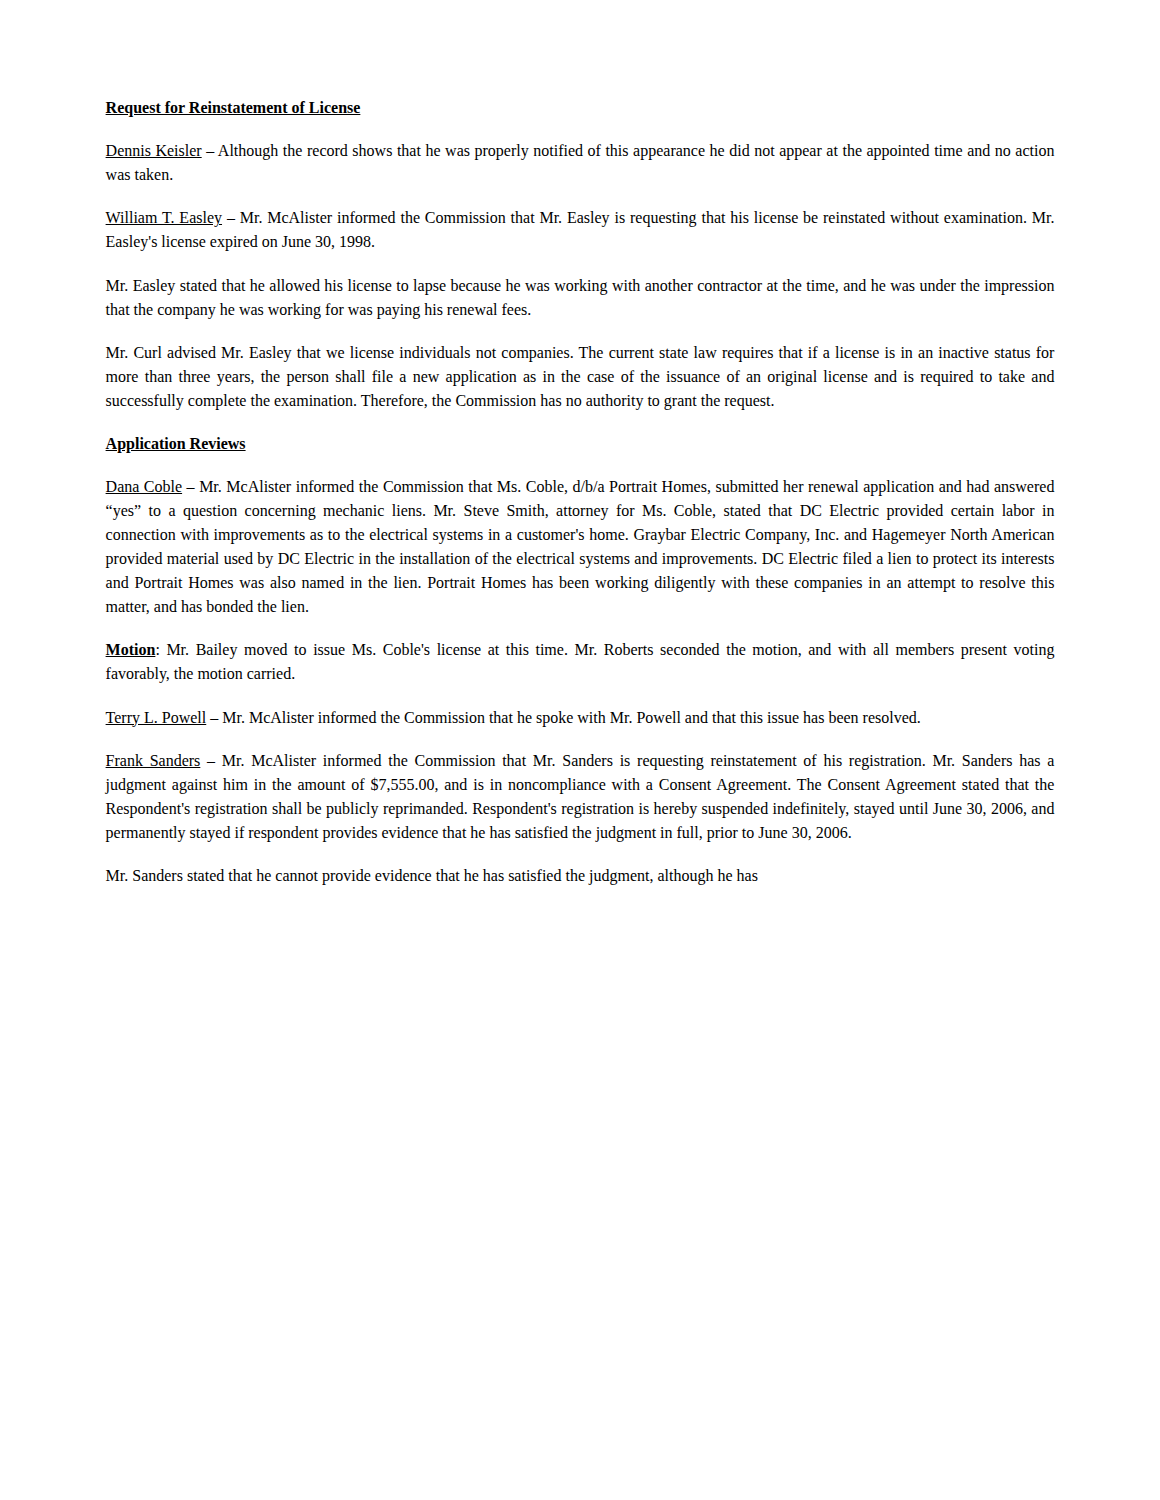Request for Reinstatement of License
Dennis Keisler – Although the record shows that he was properly notified of this appearance he did not appear at the appointed time and no action was taken.
William T. Easley – Mr. McAlister informed the Commission that Mr. Easley is requesting that his license be reinstated without examination. Mr. Easley's license expired on June 30, 1998.
Mr. Easley stated that he allowed his license to lapse because he was working with another contractor at the time, and he was under the impression that the company he was working for was paying his renewal fees.
Mr. Curl advised Mr. Easley that we license individuals not companies. The current state law requires that if a license is in an inactive status for more than three years, the person shall file a new application as in the case of the issuance of an original license and is required to take and successfully complete the examination. Therefore, the Commission has no authority to grant the request.
Application Reviews
Dana Coble – Mr. McAlister informed the Commission that Ms. Coble, d/b/a Portrait Homes, submitted her renewal application and had answered “yes” to a question concerning mechanic liens. Mr. Steve Smith, attorney for Ms. Coble, stated that DC Electric provided certain labor in connection with improvements as to the electrical systems in a customer's home. Graybar Electric Company, Inc. and Hagemeyer North American provided material used by DC Electric in the installation of the electrical systems and improvements. DC Electric filed a lien to protect its interests and Portrait Homes was also named in the lien. Portrait Homes has been working diligently with these companies in an attempt to resolve this matter, and has bonded the lien.
Motion: Mr. Bailey moved to issue Ms. Coble's license at this time. Mr. Roberts seconded the motion, and with all members present voting favorably, the motion carried.
Terry L. Powell – Mr. McAlister informed the Commission that he spoke with Mr. Powell and that this issue has been resolved.
Frank Sanders – Mr. McAlister informed the Commission that Mr. Sanders is requesting reinstatement of his registration. Mr. Sanders has a judgment against him in the amount of $7,555.00, and is in noncompliance with a Consent Agreement. The Consent Agreement stated that the Respondent's registration shall be publicly reprimanded. Respondent's registration is hereby suspended indefinitely, stayed until June 30, 2006, and permanently stayed if respondent provides evidence that he has satisfied the judgment in full, prior to June 30, 2006.
Mr. Sanders stated that he cannot provide evidence that he has satisfied the judgment, although he has